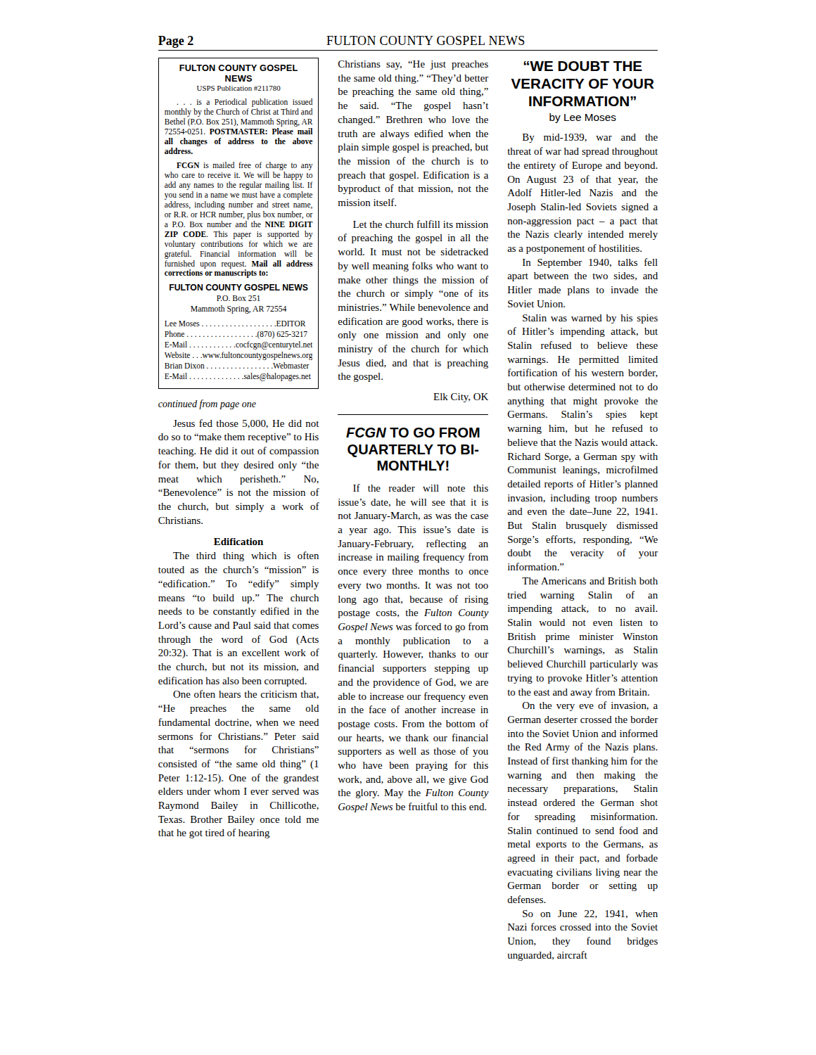Page 2 FULTON COUNTY GOSPEL NEWS
FULTON COUNTY GOSPEL NEWS
USPS Publication #211780
. . . is a Periodical publication issued monthly by the Church of Christ at Third and Bethel (P.O. Box 251), Mammoth Spring, AR 72554-0251. POSTMASTER: Please mail all changes of address to the above address.
FCGN is mailed free of charge to any who care to receive it. We will be happy to add any names to the regular mailing list. If you send in a name we must have a complete address, including number and street name, or R.R. or HCR number, plus box number, or a P.O. Box number and the NINE DIGIT ZIP CODE. This paper is supported by voluntary contributions for which we are grateful. Financial information will be furnished upon request. Mail all address corrections or manuscripts to:
FULTON COUNTY GOSPEL NEWS
P.O. Box 251
Mammoth Spring, AR 72554
Lee Moses . . . . . . . . . . . . . . . . . . .EDITOR
Phone . . . . . . . . . . . . . . . . . .(870) 625-3217
E-Mail . . . . . . . . . . . .cocfcgn@centurytel.net
Website . . .www.fultoncountygospelnews.org
Brian Dixon . . . . . . . . . . . . . . . . .Webmaster
E-Mail . . . . . . . . . . . . . .sales@halopages.net
continued from page one
Jesus fed those 5,000, He did not do so to “make them receptive” to His teaching. He did it out of compassion for them, but they desired only “the meat which perisheth.” No, “Benevolence” is not the mission of the church, but simply a work of Christians.
Edification
The third thing which is often touted as the church’s “mission” is “edification.” To “edify” simply means “to build up.” The church needs to be constantly edified in the Lord’s cause and Paul said that comes through the word of God (Acts 20:32). That is an excellent work of the church, but not its mission, and edification has also been corrupted.
One often hears the criticism that, “He preaches the same old fundamental doctrine, when we need sermons for Christians.” Peter said that “sermons for Christians” consisted of “the same old thing” (1 Peter 1:12-15). One of the grandest elders under whom I ever served was Raymond Bailey in Chillicothe, Texas. Brother Bailey once told me that he got tired of hearing
Christians say, “He just preaches the same old thing.” “They’d better be preaching the same old thing,” he said. “The gospel hasn’t changed.” Brethren who love the truth are always edified when the plain simple gospel is preached, but the mission of the church is to preach that gospel. Edification is a byproduct of that mission, not the mission itself.
Let the church fulfill its mission of preaching the gospel in all the world. It must not be sidetracked by well meaning folks who want to make other things the mission of the church or simply “one of its ministries.” While benevolence and edification are good works, there is only one mission and only one ministry of the church for which Jesus died, and that is preaching the gospel.
Elk City, OK
FCGN TO GO FROM QUARTERLY TO BI-MONTHLY!
If the reader will note this issue’s date, he will see that it is not January-March, as was the case a year ago. This issue’s date is January-February, reflecting an increase in mailing frequency from once every three months to once every two months. It was not too long ago that, because of rising postage costs, the Fulton County Gospel News was forced to go from a monthly publication to a quarterly. However, thanks to our financial supporters stepping up and the providence of God, we are able to increase our frequency even in the face of another increase in postage costs. From the bottom of our hearts, we thank our financial supporters as well as those of you who have been praying for this work, and, above all, we give God the glory. May the Fulton County Gospel News be fruitful to this end.
“WE DOUBT THE VERACITY OF YOUR INFORMATION”
by Lee Moses
By mid-1939, war and the threat of war had spread throughout the entirety of Europe and beyond. On August 23 of that year, the Adolf Hitler-led Nazis and the Joseph Stalin-led Soviets signed a non-aggression pact – a pact that the Nazis clearly intended merely as a postponement of hostilities.
In September 1940, talks fell apart between the two sides, and Hitler made plans to invade the Soviet Union.
Stalin was warned by his spies of Hitler’s impending attack, but Stalin refused to believe these warnings. He permitted limited fortification of his western border, but otherwise determined not to do anything that might provoke the Germans. Stalin’s spies kept warning him, but he refused to believe that the Nazis would attack. Richard Sorge, a German spy with Communist leanings, microfilmed detailed reports of Hitler’s planned invasion, including troop numbers and even the date–June 22, 1941. But Stalin brusquely dismissed Sorge’s efforts, responding, “We doubt the veracity of your information.”
The Americans and British both tried warning Stalin of an impending attack, to no avail. Stalin would not even listen to British prime minister Winston Churchill’s warnings, as Stalin believed Churchill particularly was trying to provoke Hitler’s attention to the east and away from Britain.
On the very eve of invasion, a German deserter crossed the border into the Soviet Union and informed the Red Army of the Nazis plans. Instead of first thanking him for the warning and then making the necessary preparations, Stalin instead ordered the German shot for spreading misinformation. Stalin continued to send food and metal exports to the Germans, as agreed in their pact, and forbade evacuating civilians living near the German border or setting up defenses.
So on June 22, 1941, when Nazi forces crossed into the Soviet Union, they found bridges unguarded, aircraft